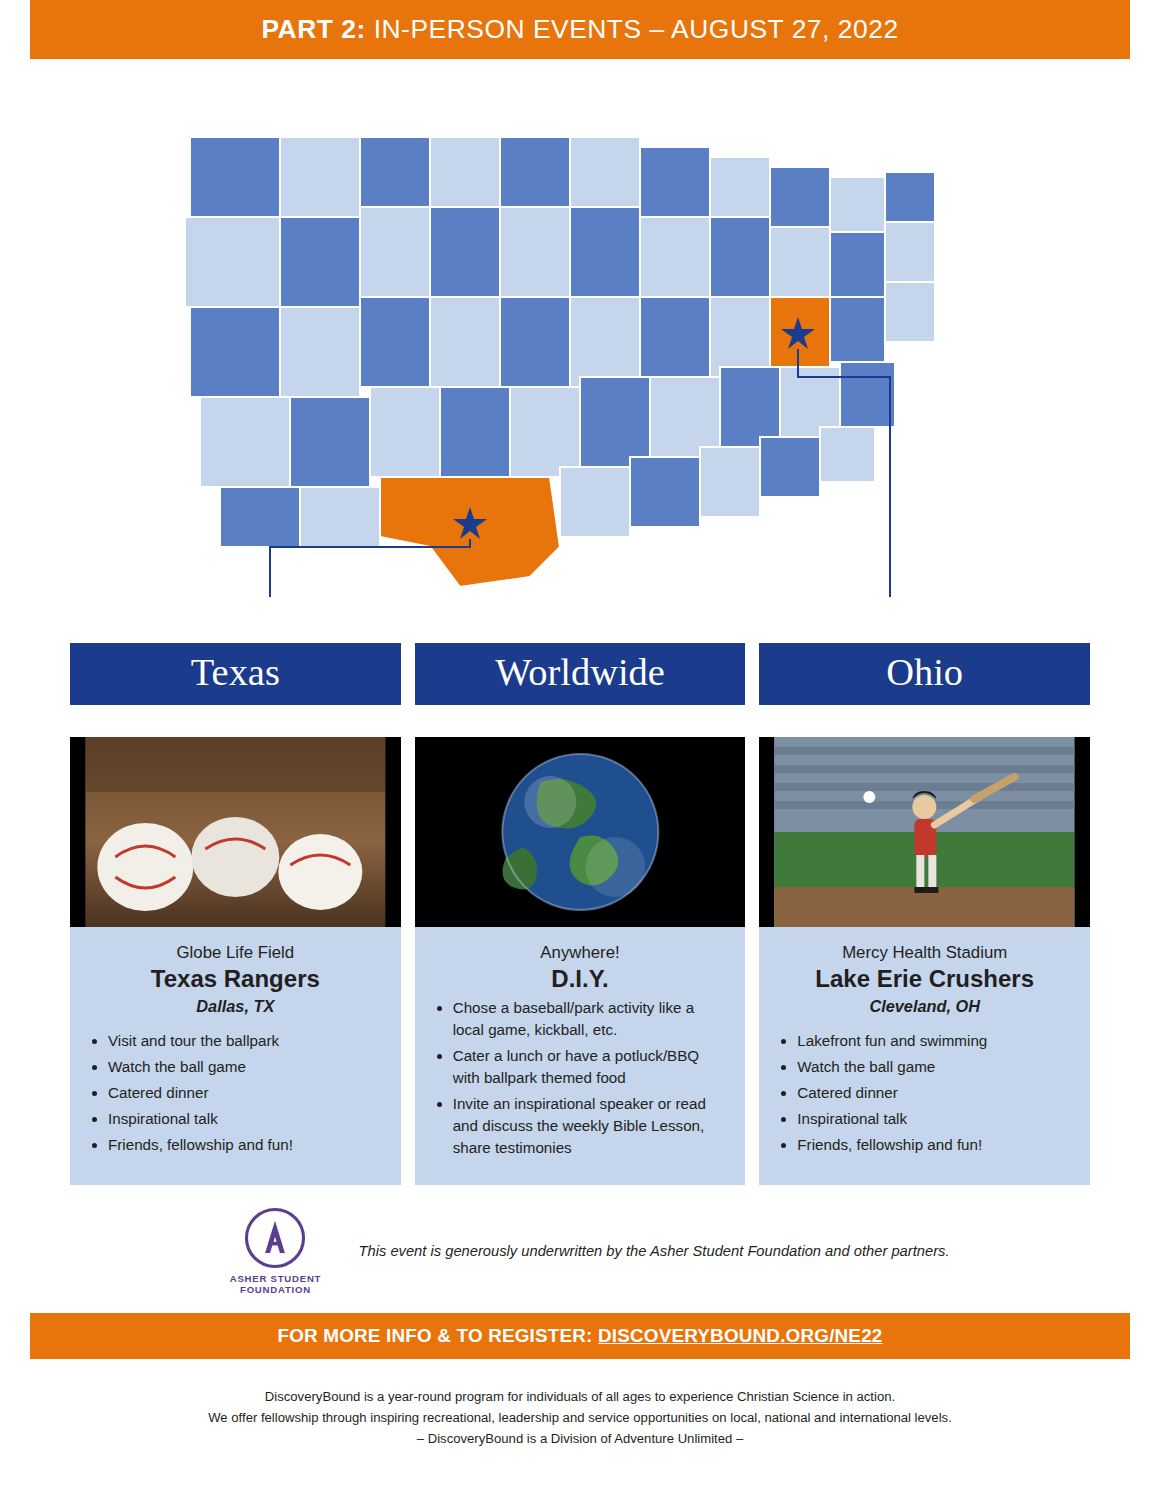Part 2: In-Person Events – August 27, 2022
United States map Stylized map of the contiguous United States with Texas and Ohio highlighted in orange and marked with stars. Connector lines lead down to the Texas and Ohio event columns.
Texas
Globe Life Field
Texas Rangers
Dallas, TX
Visit and tour the ballpark
Watch the ball game
Catered dinner
Inspirational talk
Friends, fellowship and fun!
Worldwide
Anywhere!
D.I.Y.
Chose a baseball/park activity like a local game, kickball, etc.
Cater a lunch or have a potluck/BBQ with ballpark themed food
Invite an inspirational speaker or read and discuss the weekly Bible Lesson, share testimonies
Ohio
Mercy Health Stadium
Lake Erie Crushers
Cleveland, OH
Lakefront fun and swimming
Watch the ball game
Catered dinner
Inspirational talk
Friends, fellowship and fun!
ASHER STUDENT FOUNDATION
This event is generously underwritten by the Asher Student Foundation and other partners.
For more info & to register: DISCOVERYBOUND.ORG/NE22
DiscoveryBound is a year-round program for individuals of all ages to experience Christian Science in action.
We offer fellowship through inspiring recreational, leadership and service opportunities on local, national and international levels.
– DiscoveryBound is a Division of Adventure Unlimited –